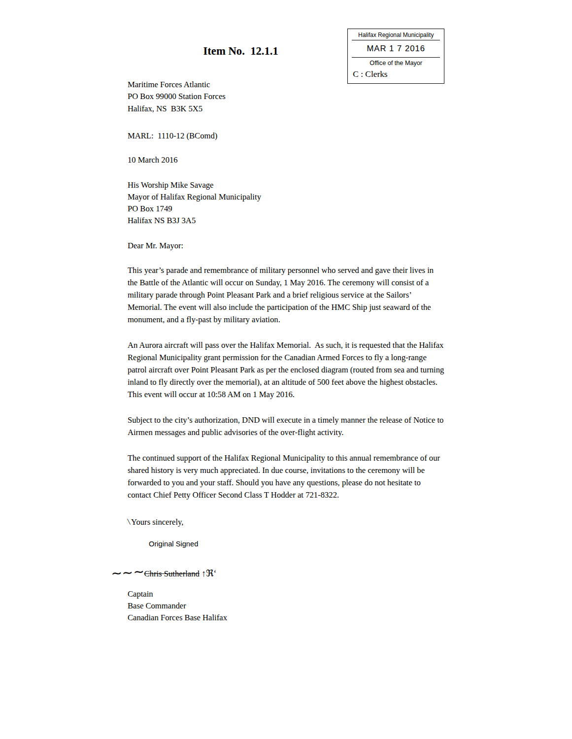Item No. 12.1.1
Halifax Regional Municipality
MAR 1 7 2016
Office of the Mayor
C : Clerks
Maritime Forces Atlantic
PO Box 99000 Station Forces
Halifax, NS B3K 5X5
MARL: 1110-12 (BComd)
10 March 2016
His Worship Mike Savage
Mayor of Halifax Regional Municipality
PO Box 1749
Halifax NS B3J 3A5
Dear Mr. Mayor:
This year’s parade and remembrance of military personnel who served and gave their lives in the Battle of the Atlantic will occur on Sunday, 1 May 2016. The ceremony will consist of a military parade through Point Pleasant Park and a brief religious service at the Sailors’ Memorial. The event will also include the participation of the HMC Ship just seaward of the monument, and a fly-past by military aviation.
An Aurora aircraft will pass over the Halifax Memorial. As such, it is requested that the Halifax Regional Municipality grant permission for the Canadian Armed Forces to fly a long-range patrol aircraft over Point Pleasant Park as per the enclosed diagram (routed from sea and turning inland to fly directly over the memorial), at an altitude of 500 feet above the highest obstacles. This event will occur at 10:58 AM on 1 May 2016.
Subject to the city’s authorization, DND will execute in a timely manner the release of Notice to Airmen messages and public advisories of the over-flight activity.
The continued support of the Halifax Regional Municipality to this annual remembrance of our shared history is very much appreciated. In due course, invitations to the ceremony will be forwarded to you and your staff. Should you have any questions, please do not hesitate to contact Chief Petty Officer Second Class T Hodder at 721-8322.
\Yours sincerely,
Original Signed
∼∼∼ Chris Sutherland↑ℜ‘
Captain
Base Commander
Canadian Forces Base Halifax